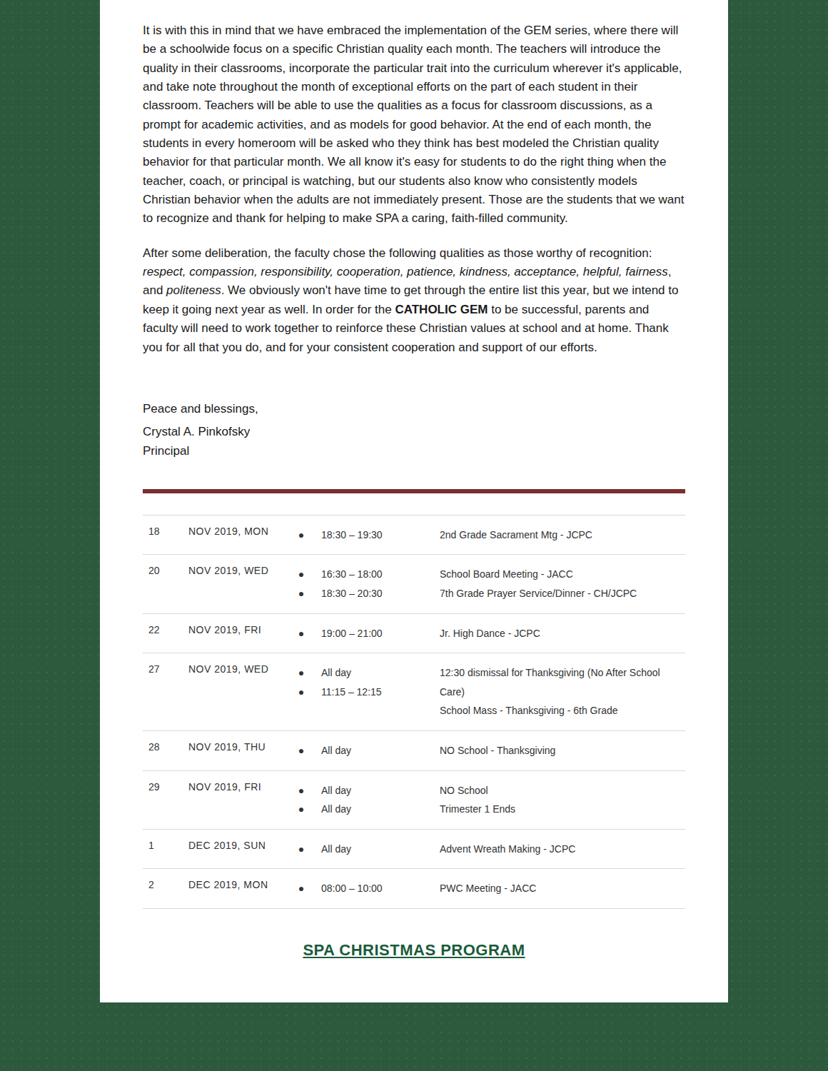It is with this in mind that we have embraced the implementation of the GEM series, where there will be a schoolwide focus on a specific Christian quality each month. The teachers will introduce the quality in their classrooms, incorporate the particular trait into the curriculum wherever it's applicable, and take note throughout the month of exceptional efforts on the part of each student in their classroom. Teachers will be able to use the qualities as a focus for classroom discussions, as a prompt for academic activities, and as models for good behavior. At the end of each month, the students in every homeroom will be asked who they think has best modeled the Christian quality behavior for that particular month. We all know it's easy for students to do the right thing when the teacher, coach, or principal is watching, but our students also know who consistently models Christian behavior when the adults are not immediately present. Those are the students that we want to recognize and thank for helping to make SPA a caring, faith-filled community.
After some deliberation, the faculty chose the following qualities as those worthy of recognition: respect, compassion, responsibility, cooperation, patience, kindness, acceptance, helpful, fairness, and politeness. We obviously won't have time to get through the entire list this year, but we intend to keep it going next year as well. In order for the CATHOLIC GEM to be successful, parents and faculty will need to work together to reinforce these Christian values at school and at home. Thank you for all that you do, and for your consistent cooperation and support of our efforts.
Peace and blessings,
Crystal A. Pinkofsky
Principal
| 18 | NOV 2019, MON | ● | 18:30 – 19:30 | 2nd Grade Sacrament Mtg - JCPC |
| 20 | NOV 2019, WED | ● ● | 16:30 – 18:00 18:30 – 20:30 | School Board Meeting - JACC 7th Grade Prayer Service/Dinner - CH/JCPC |
| 22 | NOV 2019, FRI | ● | 19:00 – 21:00 | Jr. High Dance - JCPC |
| 27 | NOV 2019, WED | ● ● | All day 11:15 – 12:15 | 12:30 dismissal for Thanksgiving (No After School Care) School Mass - Thanksgiving - 6th Grade |
| 28 | NOV 2019, THU | ● | All day | NO School - Thanksgiving |
| 29 | NOV 2019, FRI | ● ● | All day All day | NO School Trimester 1 Ends |
| 1 | DEC 2019, SUN | ● | All day | Advent Wreath Making - JCPC |
| 2 | DEC 2019, MON | ● | 08:00 – 10:00 | PWC Meeting - JACC |
SPA CHRISTMAS PROGRAM